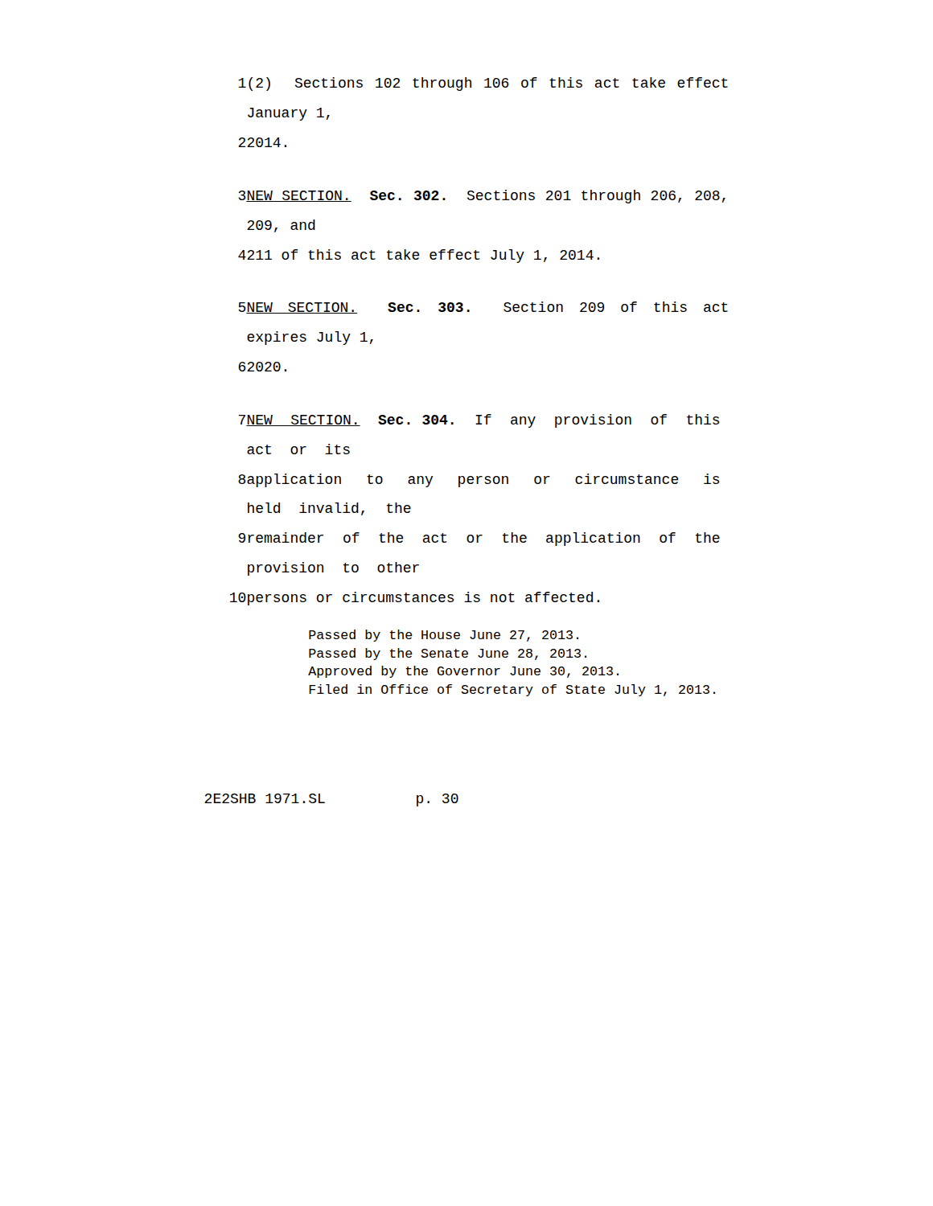| 1 | (2) Sections 102 through 106 of this act take effect January 1, |
| 2 | 2014. |
| 3 | NEW SECTION. Sec. 302. Sections 201 through 206, 208, 209, and |
| 4 | 211 of this act take effect July 1, 2014. |
| 5 | NEW SECTION. Sec. 303. Section 209 of this act expires July 1, |
| 6 | 2020. |
| 7 | NEW SECTION. Sec. 304. If any provision of this act or its |
| 8 | application to any person or circumstance is held invalid, the |
| 9 | remainder of the act or the application of the provision to other |
| 10 | persons or circumstances is not affected. |
Passed by the House June 27, 2013.
Passed by the Senate June 28, 2013.
Approved by the Governor June 30, 2013.
Filed in Office of Secretary of State July 1, 2013.
2E2SHB 1971.SL p. 30